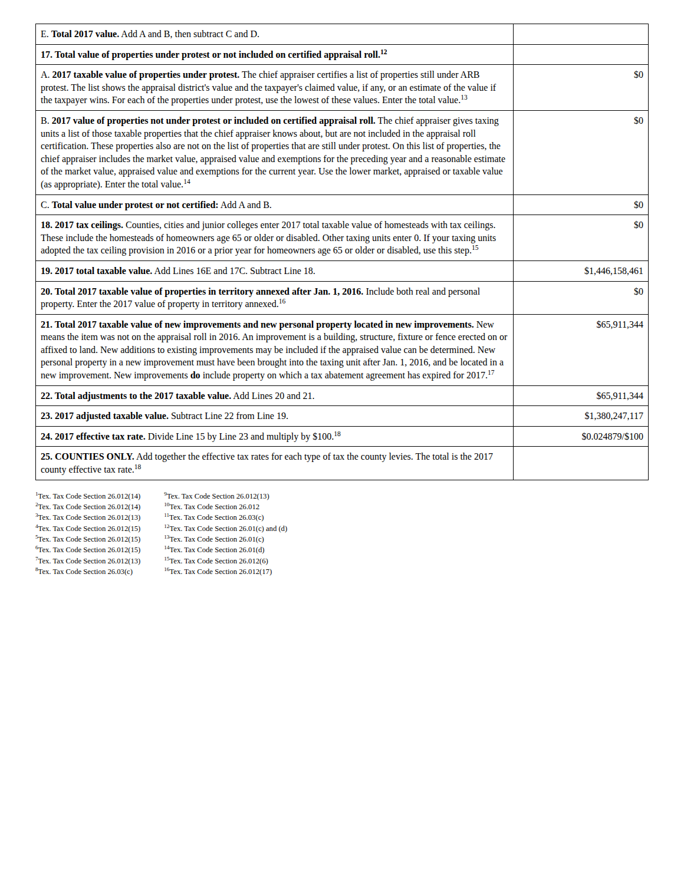| E. Total 2017 value. Add A and B, then subtract C and D. | |
| 17. Total value of properties under protest or not included on certified appraisal roll. 12 | |
| A. 2017 taxable value of properties under protest. The chief appraiser certifies a list of properties still under ARB protest. The list shows the appraisal district's value and the taxpayer's claimed value, if any, or an estimate of the value if the taxpayer wins. For each of the properties under protest, use the lowest of these values. Enter the total value. 13 | $0 |
| B. 2017 value of properties not under protest or included on certified appraisal roll. The chief appraiser gives taxing units a list of those taxable properties that the chief appraiser knows about, but are not included in the appraisal roll certification. These properties also are not on the list of properties that are still under protest. On this list of properties, the chief appraiser includes the market value, appraised value and exemptions for the preceding year and a reasonable estimate of the market value, appraised value and exemptions for the current year. Use the lower market, appraised or taxable value (as appropriate). Enter the total value. 14 | $0 |
| C. Total value under protest or not certified: Add A and B. | $0 |
| 18. 2017 tax ceilings. Counties, cities and junior colleges enter 2017 total taxable value of homesteads with tax ceilings. These include the homesteads of homeowners age 65 or older or disabled. Other taxing units enter 0. If your taxing units adopted the tax ceiling provision in 2016 or a prior year for homeowners age 65 or older or disabled, use this step. 15 | $0 |
| 19. 2017 total taxable value. Add Lines 16E and 17C. Subtract Line 18. | $1,446,158,461 |
| 20. Total 2017 taxable value of properties in territory annexed after Jan. 1, 2016. Include both real and personal property. Enter the 2017 value of property in territory annexed. 16 | $0 |
| 21. Total 2017 taxable value of new improvements and new personal property located in new improvements. New means the item was not on the appraisal roll in 2016. An improvement is a building, structure, fixture or fence erected on or affixed to land. New additions to existing improvements may be included if the appraised value can be determined. New personal property in a new improvement must have been brought into the taxing unit after Jan. 1, 2016, and be located in a new improvement. New improvements do include property on which a tax abatement agreement has expired for 2017. 17 | $65,911,344 |
| 22. Total adjustments to the 2017 taxable value. Add Lines 20 and 21. | $65,911,344 |
| 23. 2017 adjusted taxable value. Subtract Line 22 from Line 19. | $1,380,247,117 |
| 24. 2017 effective tax rate. Divide Line 15 by Line 23 and multiply by $100. 18 | $0.024879/$100 |
| 25. COUNTIES ONLY. Add together the effective tax rates for each type of tax the county levies. The total is the 2017 county effective tax rate. 18 | |
| 1 Tex. Tax Code Section 26.012(14) | 9 Tex. Tax Code Section 26.012(13) |
| 2 Tex. Tax Code Section 26.012(14) | 10 Tex. Tax Code Section 26.012 |
| 3 Tex. Tax Code Section 26.012(13) | 11 Tex. Tax Code Section 26.03(c) |
| 4 Tex. Tax Code Section 26.012(15) | 12 Tex. Tax Code Section 26.01(c) and (d) |
| 5 Tex. Tax Code Section 26.012(15) | 13 Tex. Tax Code Section 26.01(c) |
| 6 Tex. Tax Code Section 26.012(15) | 14 Tex. Tax Code Section 26.01(d) |
| 7 Tex. Tax Code Section 26.012(13) | 15 Tex. Tax Code Section 26.012(6) |
| 8 Tex. Tax Code Section 26.03(c) | 16 Tex. Tax Code Section 26.012(17) |